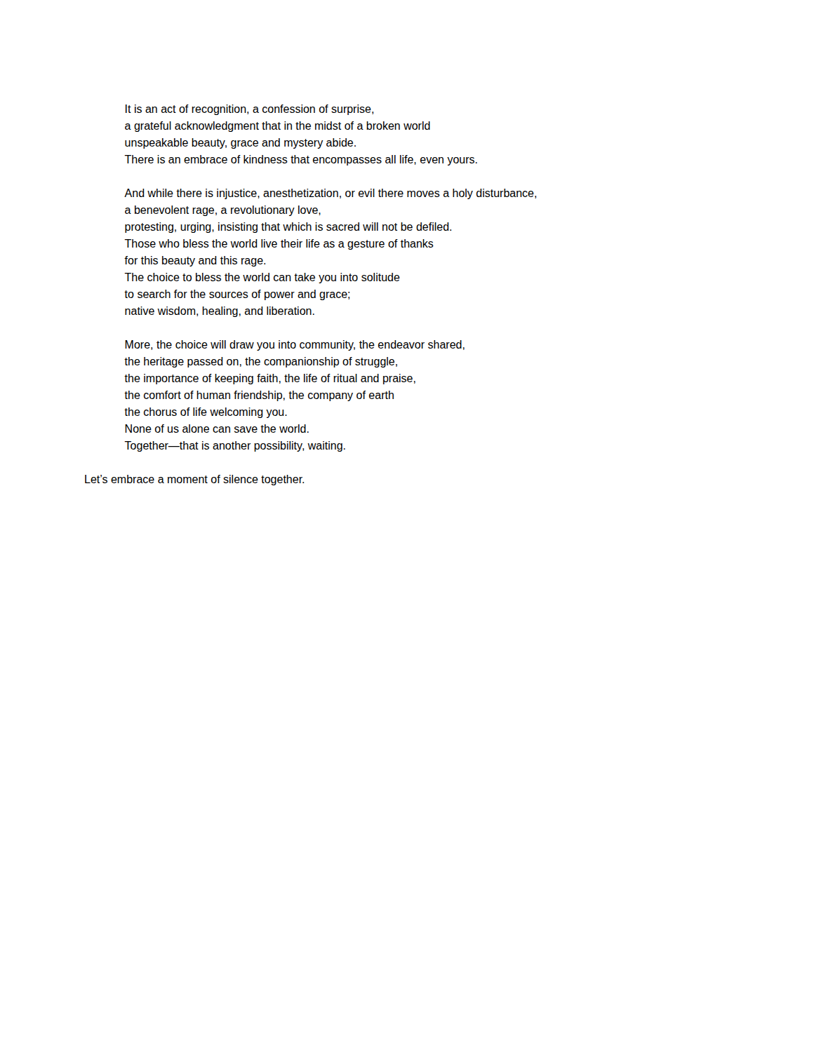It is an act of recognition, a confession of surprise,
a grateful acknowledgment that in the midst of a broken world
unspeakable beauty, grace and mystery abide.
There is an embrace of kindness that encompasses all life, even yours.
And while there is injustice, anesthetization, or evil there moves a holy disturbance,
a benevolent rage, a revolutionary love,
protesting, urging, insisting that which is sacred will not be defiled.
Those who bless the world live their life as a gesture of thanks
for this beauty and this rage.
The choice to bless the world can take you into solitude
to search for the sources of power and grace;
native wisdom, healing, and liberation.
More, the choice will draw you into community, the endeavor shared,
the heritage passed on, the companionship of struggle,
the importance of keeping faith, the life of ritual and praise,
the comfort of human friendship, the company of earth
the chorus of life welcoming you.
None of us alone can save the world.
Together—that is another possibility, waiting.
Let’s embrace a moment of silence together.